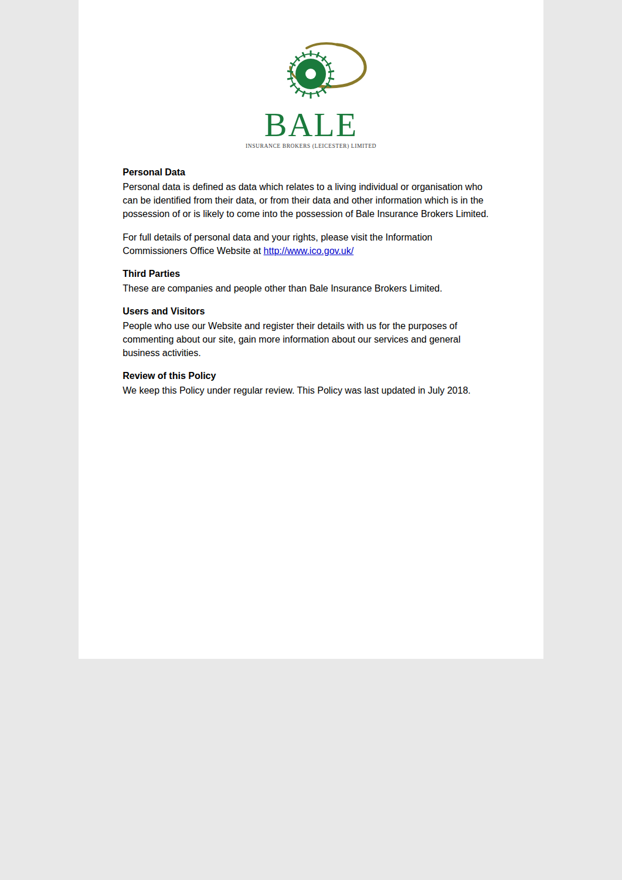BALE
INSURANCE BROKERS (LEICESTER) LIMITED
Personal Data
Personal data is defined as data which relates to a living individual or organisation who can be identified from their data, or from their data and other information which is in the possession of or is likely to come into the possession of Bale Insurance Brokers Limited.
For full details of personal data and your rights, please visit the Information Commissioners Office Website at http://www.ico.gov.uk/
Third Parties
These are companies and people other than Bale Insurance Brokers Limited.
Users and Visitors
People who use our Website and register their details with us for the purposes of commenting about our site, gain more information about our services and general business activities.
Review of this Policy
We keep this Policy under regular review. This Policy was last updated in July 2018.